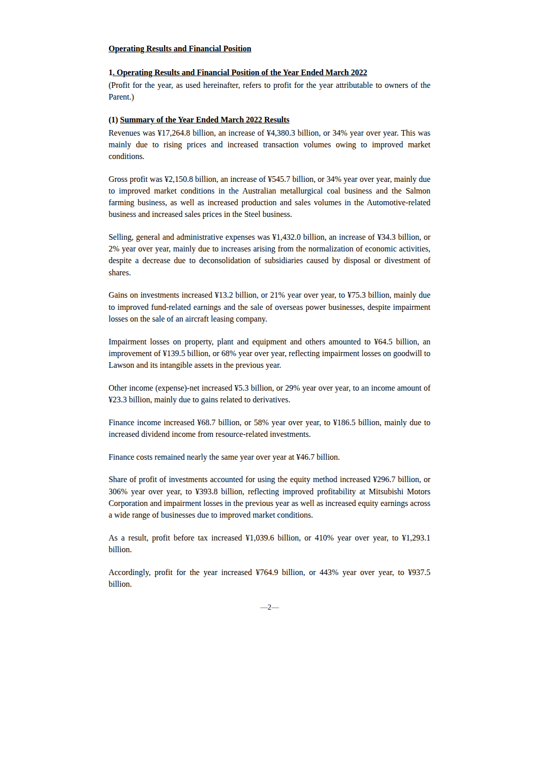Operating Results and Financial Position
1. Operating Results and Financial Position of the Year Ended March 2022
(Profit for the year, as used hereinafter, refers to profit for the year attributable to owners of the Parent.)
(1) Summary of the Year Ended March 2022 Results
Revenues was ¥17,264.8 billion, an increase of ¥4,380.3 billion, or 34% year over year. This was mainly due to rising prices and increased transaction volumes owing to improved market conditions.
Gross profit was ¥2,150.8 billion, an increase of ¥545.7 billion, or 34% year over year, mainly due to improved market conditions in the Australian metallurgical coal business and the Salmon farming business, as well as increased production and sales volumes in the Automotive-related business and increased sales prices in the Steel business.
Selling, general and administrative expenses was ¥1,432.0 billion, an increase of ¥34.3 billion, or 2% year over year, mainly due to increases arising from the normalization of economic activities, despite a decrease due to deconsolidation of subsidiaries caused by disposal or divestment of shares.
Gains on investments increased ¥13.2 billion, or 21% year over year, to ¥75.3 billion, mainly due to improved fund-related earnings and the sale of overseas power businesses, despite impairment losses on the sale of an aircraft leasing company.
Impairment losses on property, plant and equipment and others amounted to ¥64.5 billion, an improvement of ¥139.5 billion, or 68% year over year, reflecting impairment losses on goodwill to Lawson and its intangible assets in the previous year.
Other income (expense)-net increased ¥5.3 billion, or 29% year over year, to an income amount of ¥23.3 billion, mainly due to gains related to derivatives.
Finance income increased ¥68.7 billion, or 58% year over year, to ¥186.5 billion, mainly due to increased dividend income from resource-related investments.
Finance costs remained nearly the same year over year at ¥46.7 billion.
Share of profit of investments accounted for using the equity method increased ¥296.7 billion, or 306% year over year, to ¥393.8 billion, reflecting improved profitability at Mitsubishi Motors Corporation and impairment losses in the previous year as well as increased equity earnings across a wide range of businesses due to improved market conditions.
As a result, profit before tax increased ¥1,039.6 billion, or 410% year over year, to ¥1,293.1 billion.
Accordingly, profit for the year increased ¥764.9 billion, or 443% year over year, to ¥937.5 billion.
—2—